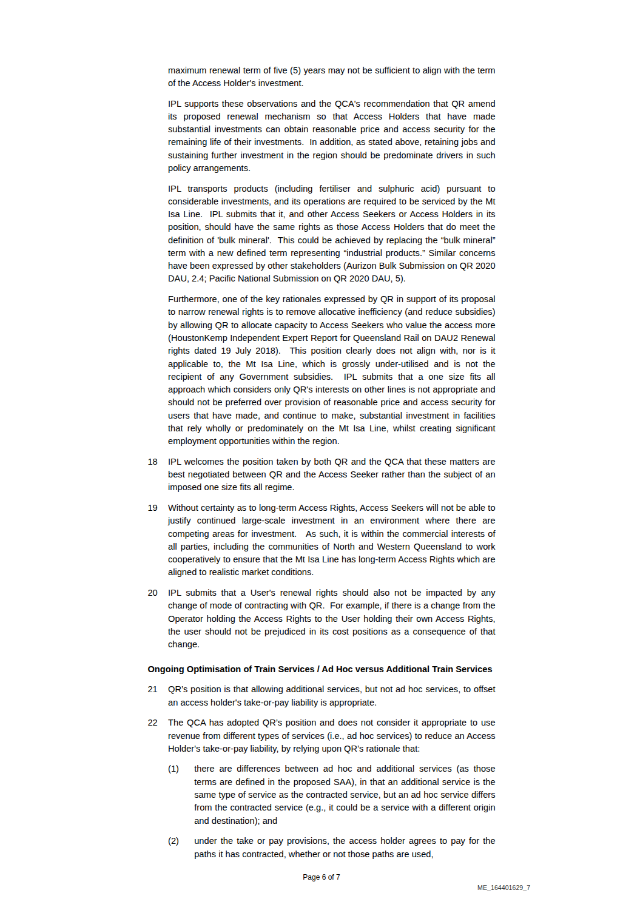maximum renewal term of five (5) years may not be sufficient to align with the term of the Access Holder's investment.
IPL supports these observations and the QCA's recommendation that QR amend its proposed renewal mechanism so that Access Holders that have made substantial investments can obtain reasonable price and access security for the remaining life of their investments. In addition, as stated above, retaining jobs and sustaining further investment in the region should be predominate drivers in such policy arrangements.
IPL transports products (including fertiliser and sulphuric acid) pursuant to considerable investments, and its operations are required to be serviced by the Mt Isa Line. IPL submits that it, and other Access Seekers or Access Holders in its position, should have the same rights as those Access Holders that do meet the definition of 'bulk mineral'. This could be achieved by replacing the “bulk mineral” term with a new defined term representing “industrial products.” Similar concerns have been expressed by other stakeholders (Aurizon Bulk Submission on QR 2020 DAU, 2.4; Pacific National Submission on QR 2020 DAU, 5).
Furthermore, one of the key rationales expressed by QR in support of its proposal to narrow renewal rights is to remove allocative inefficiency (and reduce subsidies) by allowing QR to allocate capacity to Access Seekers who value the access more (HoustonKemp Independent Expert Report for Queensland Rail on DAU2 Renewal rights dated 19 July 2018). This position clearly does not align with, nor is it applicable to, the Mt Isa Line, which is grossly under-utilised and is not the recipient of any Government subsidies. IPL submits that a one size fits all approach which considers only QR's interests on other lines is not appropriate and should not be preferred over provision of reasonable price and access security for users that have made, and continue to make, substantial investment in facilities that rely wholly or predominately on the Mt Isa Line, whilst creating significant employment opportunities within the region.
18
IPL welcomes the position taken by both QR and the QCA that these matters are best negotiated between QR and the Access Seeker rather than the subject of an imposed one size fits all regime.
19
Without certainty as to long-term Access Rights, Access Seekers will not be able to justify continued large-scale investment in an environment where there are competing areas for investment. As such, it is within the commercial interests of all parties, including the communities of North and Western Queensland to work cooperatively to ensure that the Mt Isa Line has long-term Access Rights which are aligned to realistic market conditions.
20
IPL submits that a User's renewal rights should also not be impacted by any change of mode of contracting with QR. For example, if there is a change from the Operator holding the Access Rights to the User holding their own Access Rights, the user should not be prejudiced in its cost positions as a consequence of that change.
Ongoing Optimisation of Train Services / Ad Hoc versus Additional Train Services
21
QR’s position is that allowing additional services, but not ad hoc services, to offset an access holder's take-or-pay liability is appropriate.
22
The QCA has adopted QR’s position and does not consider it appropriate to use revenue from different types of services (i.e., ad hoc services) to reduce an Access Holder's take-or-pay liability, by relying upon QR’s rationale that:
(1)
there are differences between ad hoc and additional services (as those terms are defined in the proposed SAA), in that an additional service is the same type of service as the contracted service, but an ad hoc service differs from the contracted service (e.g., it could be a service with a different origin and destination); and
(2)
under the take or pay provisions, the access holder agrees to pay for the paths it has contracted, whether or not those paths are used,
Page 6 of 7
ME_164401629_7